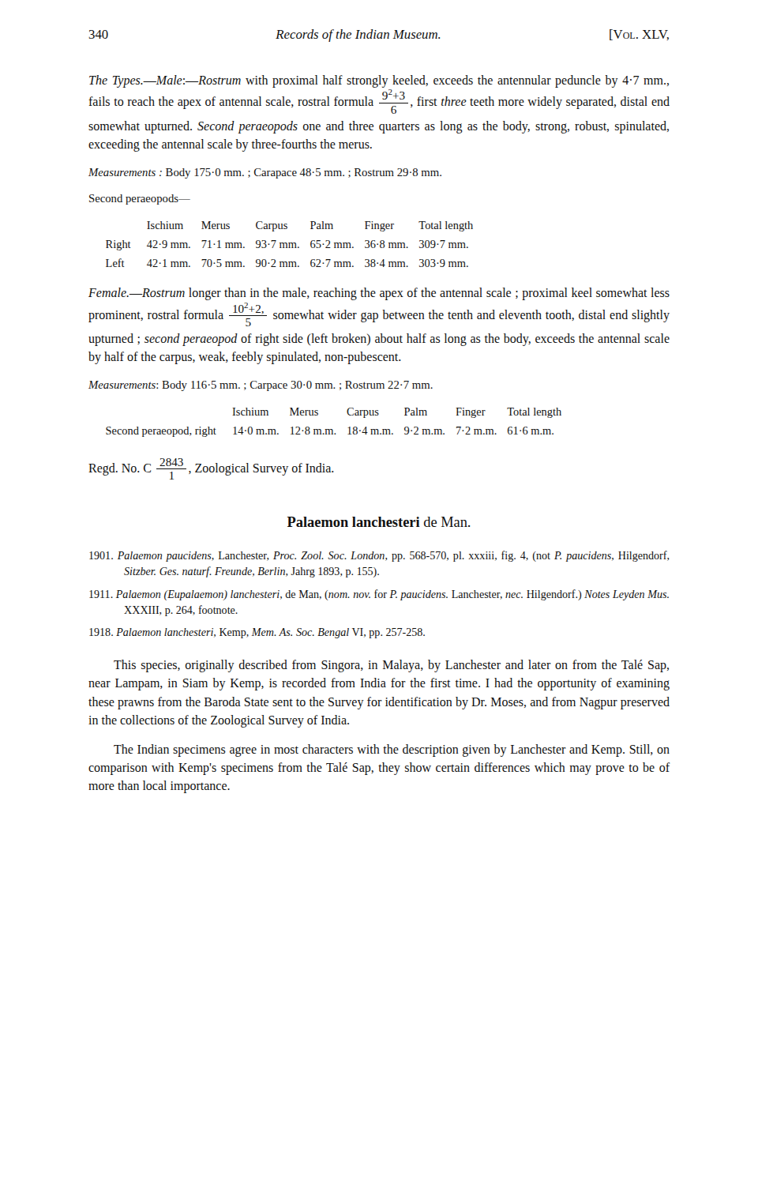340 Records of the Indian Museum. [Vol. XLV,
The Types.—Male:—Rostrum with proximal half strongly keeled, exceeds the antennular peduncle by 4·7 mm., fails to reach the apex of antennal scale, rostral formula 92+36, first three teeth more widely separated, distal end somewhat upturned. Second peraeopods one and three quarters as long as the body, strong, robust, spinulated, exceeding the antennal scale by three-fourths the merus.
Measurements : Body 175·0 mm. ; Carapace 48·5 mm. ; Rostrum 29·8 mm.
Second peraeopods—
| | Ischium | Merus | Carpus | Palm | Finger | Total length |
| --- | --- | --- | --- | --- | --- | --- |
| Right | 42·9 mm. | 71·1 mm. | 93·7 mm. | 65·2 mm. | 36·8 mm. | 309·7 mm. |
| Left | 42·1 mm. | 70·5 mm. | 90·2 mm. | 62·7 mm. | 38·4 mm. | 303·9 mm. |
Female.—Rostrum longer than in the male, reaching the apex of the antennal scale ; proximal keel somewhat less prominent, rostral formula 102+2, 5 somewhat wider gap between the tenth and eleventh tooth, distal end slightly upturned ; second peraeopod of right side (left broken) about half as long as the body, exceeds the antennal scale by half of the carpus, weak, feebly spinulated, non-pubescent.
Measurements: Body 116·5 mm. ; Carpace 30·0 mm. ; Rostrum 22·7 mm.
| | Ischium | Merus | Carpus | Palm | Finger | Total length |
| --- | --- | --- | --- | --- | --- | --- |
| Second peraeopod, right | 14·0 m.m. | 12·8 m.m. | 18·4 m.m. | 9·2 m.m. | 7·2 m.m. | 61·6 m.m. |
Regd. No. C 28431, Zoological Survey of India.
Palaemon lanchesteri de Man.
1901. Palaemon paucidens, Lanchester, Proc. Zool. Soc. London, pp. 568-570, pl. xxxiii, fig. 4, (not P. paucidens, Hilgendorf, Sitzber. Ges. naturf. Freunde, Berlin, Jahrg 1893, p. 155).
1911. Palaemon (Eupalaemon) lanchesteri, de Man, (nom. nov. for P. paucidens. Lanchester, nec. Hilgendorf.) Notes Leyden Mus. XXXIII, p. 264, footnote.
1918. Palaemon lanchesteri, Kemp, Mem. As. Soc. Bengal VI, pp. 257-258.
This species, originally described from Singora, in Malaya, by Lanchester and later on from the Talé Sap, near Lampam, in Siam by Kemp, is recorded from India for the first time. I had the opportunity of examining these prawns from the Baroda State sent to the Survey for identification by Dr. Moses, and from Nagpur preserved in the collections of the Zoological Survey of India.
The Indian specimens agree in most characters with the description given by Lanchester and Kemp. Still, on comparison with Kemp's specimens from the Talé Sap, they show certain differences which may prove to be of more than local importance.